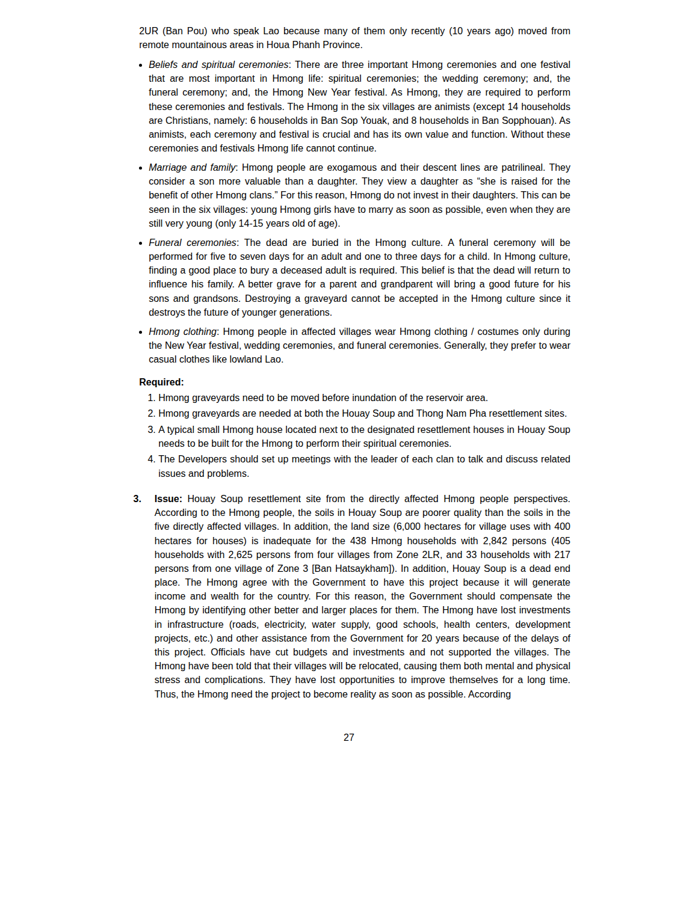2UR (Ban Pou) who speak Lao because many of them only recently (10 years ago) moved from remote mountainous areas in Houa Phanh Province.
Beliefs and spiritual ceremonies: There are three important Hmong ceremonies and one festival that are most important in Hmong life: spiritual ceremonies; the wedding ceremony; and, the funeral ceremony; and, the Hmong New Year festival. As Hmong, they are required to perform these ceremonies and festivals. The Hmong in the six villages are animists (except 14 households are Christians, namely: 6 households in Ban Sop Youak, and 8 households in Ban Sopphouan). As animists, each ceremony and festival is crucial and has its own value and function. Without these ceremonies and festivals Hmong life cannot continue.
Marriage and family: Hmong people are exogamous and their descent lines are patrilineal. They consider a son more valuable than a daughter. They view a daughter as “she is raised for the benefit of other Hmong clans.” For this reason, Hmong do not invest in their daughters. This can be seen in the six villages: young Hmong girls have to marry as soon as possible, even when they are still very young (only 14-15 years old of age).
Funeral ceremonies: The dead are buried in the Hmong culture. A funeral ceremony will be performed for five to seven days for an adult and one to three days for a child. In Hmong culture, finding a good place to bury a deceased adult is required. This belief is that the dead will return to influence his family. A better grave for a parent and grandparent will bring a good future for his sons and grandsons. Destroying a graveyard cannot be accepted in the Hmong culture since it destroys the future of younger generations.
Hmong clothing: Hmong people in affected villages wear Hmong clothing / costumes only during the New Year festival, wedding ceremonies, and funeral ceremonies. Generally, they prefer to wear casual clothes like lowland Lao.
Required:
Hmong graveyards need to be moved before inundation of the reservoir area.
Hmong graveyards are needed at both the Houay Soup and Thong Nam Pha resettlement sites.
A typical small Hmong house located next to the designated resettlement houses in Houay Soup needs to be built for the Hmong to perform their spiritual ceremonies.
The Developers should set up meetings with the leader of each clan to talk and discuss related issues and problems.
3.
Issue: Houay Soup resettlement site from the directly affected Hmong people perspectives. According to the Hmong people, the soils in Houay Soup are poorer quality than the soils in the five directly affected villages. In addition, the land size (6,000 hectares for village uses with 400 hectares for houses) is inadequate for the 438 Hmong households with 2,842 persons (405 households with 2,625 persons from four villages from Zone 2LR, and 33 households with 217 persons from one village of Zone 3 [Ban Hatsaykham]). In addition, Houay Soup is a dead end place. The Hmong agree with the Government to have this project because it will generate income and wealth for the country. For this reason, the Government should compensate the Hmong by identifying other better and larger places for them. The Hmong have lost investments in infrastructure (roads, electricity, water supply, good schools, health centers, development projects, etc.) and other assistance from the Government for 20 years because of the delays of this project. Officials have cut budgets and investments and not supported the villages. The Hmong have been told that their villages will be relocated, causing them both mental and physical stress and complications. They have lost opportunities to improve themselves for a long time. Thus, the Hmong need the project to become reality as soon as possible. According
27